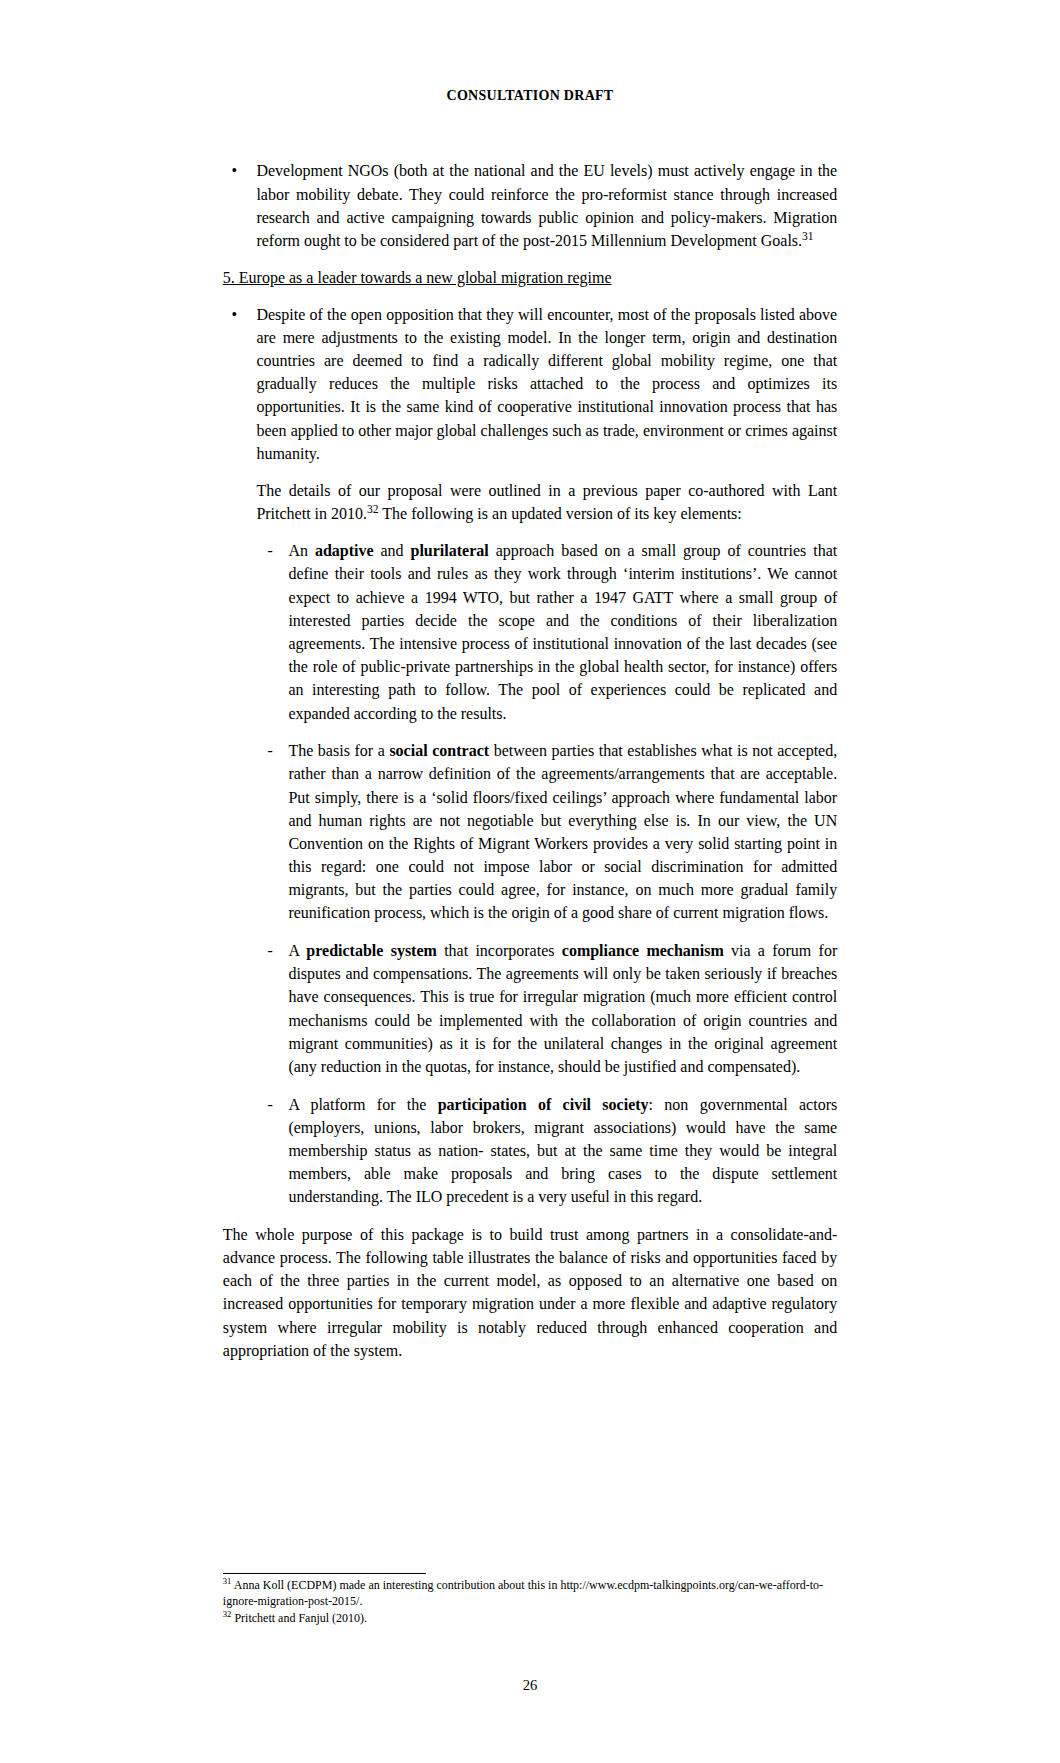CONSULTATION DRAFT
Development NGOs (both at the national and the EU levels) must actively engage in the labor mobility debate. They could reinforce the pro-reformist stance through increased research and active campaigning towards public opinion and policy-makers. Migration reform ought to be considered part of the post-2015 Millennium Development Goals.31
5. Europe as a leader towards a new global migration regime
Despite of the open opposition that they will encounter, most of the proposals listed above are mere adjustments to the existing model. In the longer term, origin and destination countries are deemed to find a radically different global mobility regime, one that gradually reduces the multiple risks attached to the process and optimizes its opportunities. It is the same kind of cooperative institutional innovation process that has been applied to other major global challenges such as trade, environment or crimes against humanity.
The details of our proposal were outlined in a previous paper co-authored with Lant Pritchett in 2010.32 The following is an updated version of its key elements:
An adaptive and plurilateral approach based on a small group of countries that define their tools and rules as they work through ‘interim institutions’. We cannot expect to achieve a 1994 WTO, but rather a 1947 GATT where a small group of interested parties decide the scope and the conditions of their liberalization agreements. The intensive process of institutional innovation of the last decades (see the role of public-private partnerships in the global health sector, for instance) offers an interesting path to follow. The pool of experiences could be replicated and expanded according to the results.
The basis for a social contract between parties that establishes what is not accepted, rather than a narrow definition of the agreements/arrangements that are acceptable. Put simply, there is a ‘solid floors/fixed ceilings’ approach where fundamental labor and human rights are not negotiable but everything else is. In our view, the UN Convention on the Rights of Migrant Workers provides a very solid starting point in this regard: one could not impose labor or social discrimination for admitted migrants, but the parties could agree, for instance, on much more gradual family reunification process, which is the origin of a good share of current migration flows.
A predictable system that incorporates compliance mechanism via a forum for disputes and compensations. The agreements will only be taken seriously if breaches have consequences. This is true for irregular migration (much more efficient control mechanisms could be implemented with the collaboration of origin countries and migrant communities) as it is for the unilateral changes in the original agreement (any reduction in the quotas, for instance, should be justified and compensated).
A platform for the participation of civil society: non governmental actors (employers, unions, labor brokers, migrant associations) would have the same membership status as nation- states, but at the same time they would be integral members, able make proposals and bring cases to the dispute settlement understanding. The ILO precedent is a very useful in this regard.
The whole purpose of this package is to build trust among partners in a consolidate-and-advance process. The following table illustrates the balance of risks and opportunities faced by each of the three parties in the current model, as opposed to an alternative one based on increased opportunities for temporary migration under a more flexible and adaptive regulatory system where irregular mobility is notably reduced through enhanced cooperation and appropriation of the system.
31 Anna Koll (ECDPM) made an interesting contribution about this in http://www.ecdpm-talkingpoints.org/can-we-afford-to-ignore-migration-post-2015/.
32 Pritchett and Fanjul (2010).
26